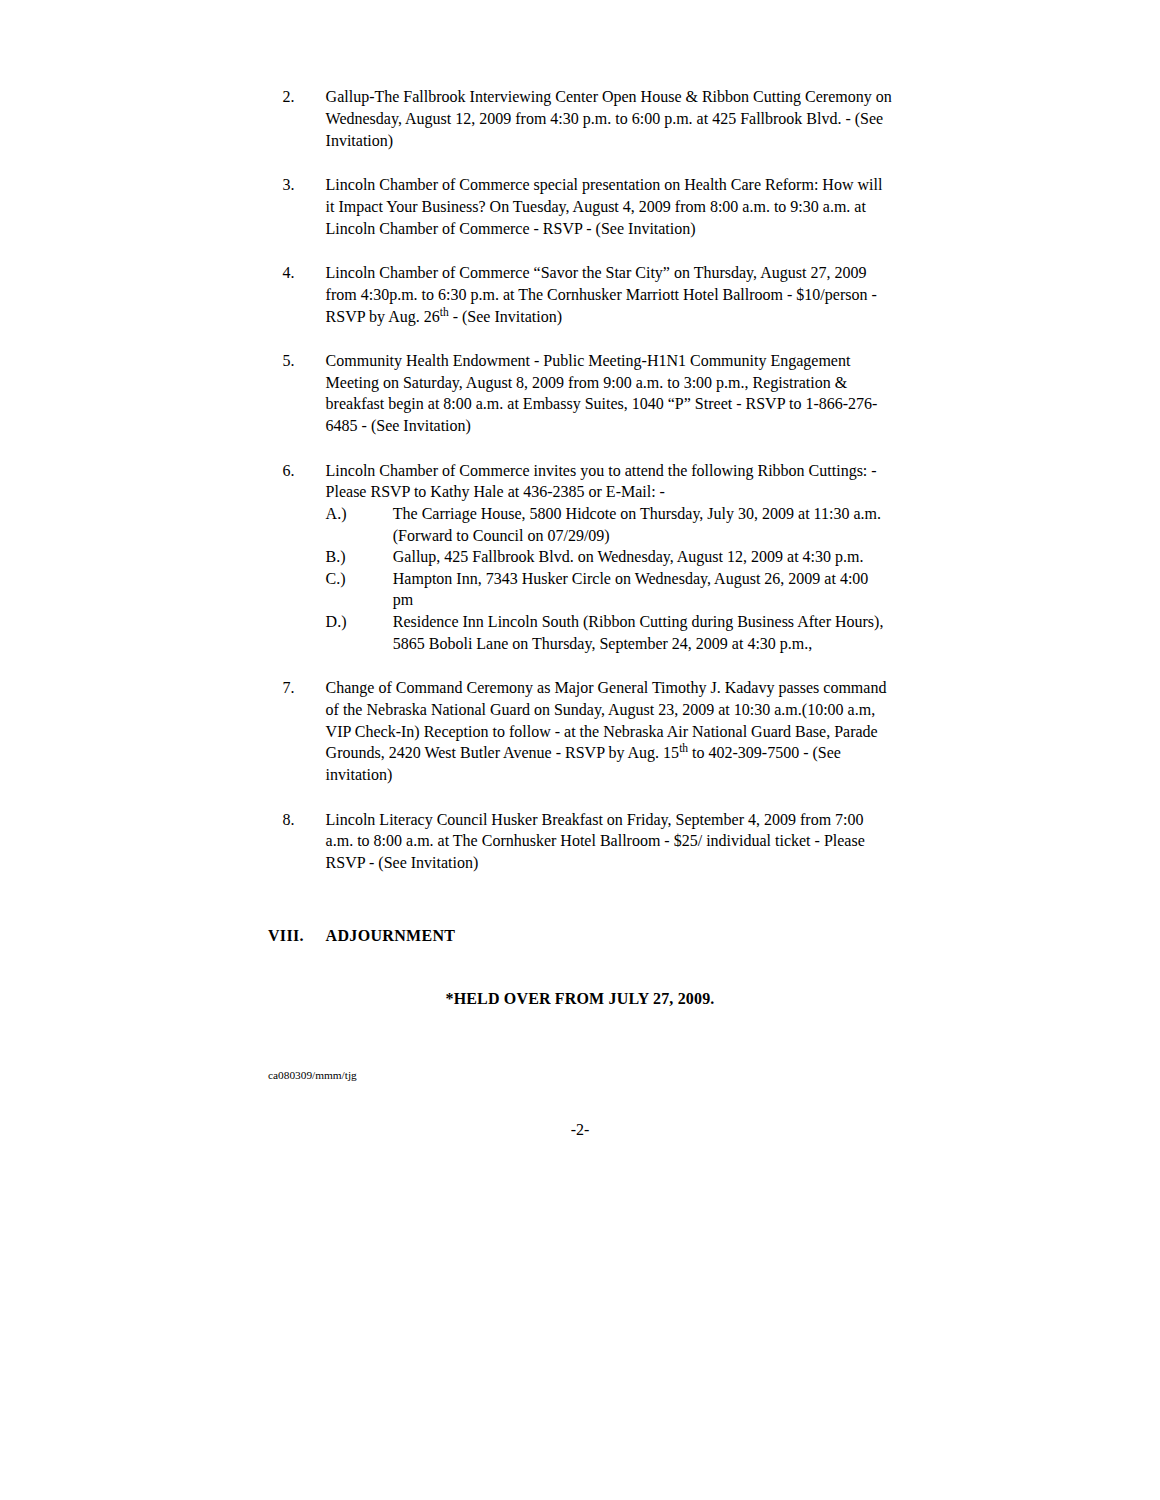2. Gallup-The Fallbrook Interviewing Center Open House & Ribbon Cutting Ceremony on Wednesday, August 12, 2009 from 4:30 p.m. to 6:00 p.m. at 425 Fallbrook Blvd. - (See Invitation)
3. Lincoln Chamber of Commerce special presentation on Health Care Reform: How will it Impact Your Business? On Tuesday, August 4, 2009 from 8:00 a.m. to 9:30 a.m. at Lincoln Chamber of Commerce - RSVP - (See Invitation)
4. Lincoln Chamber of Commerce “Savor the Star City” on Thursday, August 27, 2009 from 4:30p.m. to 6:30 p.m. at The Cornhusker Marriott Hotel Ballroom - $10/person - RSVP by Aug. 26th - (See Invitation)
5. Community Health Endowment - Public Meeting-H1N1 Community Engagement Meeting on Saturday, August 8, 2009 from 9:00 a.m. to 3:00 p.m., Registration & breakfast begin at 8:00 a.m. at Embassy Suites, 1040 “P” Street - RSVP to 1-866-276-6485 - (See Invitation)
6. Lincoln Chamber of Commerce invites you to attend the following Ribbon Cuttings: - Please RSVP to Kathy Hale at 436-2385 or E-Mail: -
A.) The Carriage House, 5800 Hidcote on Thursday, July 30, 2009 at 11:30 a.m. (Forward to Council on 07/29/09)
B.) Gallup, 425 Fallbrook Blvd. on Wednesday, August 12, 2009 at 4:30 p.m.
C.) Hampton Inn, 7343 Husker Circle on Wednesday, August 26, 2009 at 4:00 pm
D.) Residence Inn Lincoln South (Ribbon Cutting during Business After Hours), 5865 Boboli Lane on Thursday, September 24, 2009 at 4:30 p.m.,
7. Change of Command Ceremony as Major General Timothy J. Kadavy passes command of the Nebraska National Guard on Sunday, August 23, 2009 at 10:30 a.m.(10:00 a.m, VIP Check-In) Reception to follow - at the Nebraska Air National Guard Base, Parade Grounds, 2420 West Butler Avenue - RSVP by Aug. 15th to 402-309-7500 - (See invitation)
8. Lincoln Literacy Council Husker Breakfast on Friday, September 4, 2009 from 7:00 a.m. to 8:00 a.m. at The Cornhusker Hotel Ballroom - $25/ individual ticket - Please RSVP - (See Invitation)
VIII. ADJOURNMENT
*HELD OVER FROM JULY 27, 2009.
ca080309/mmm/tjg
-2-